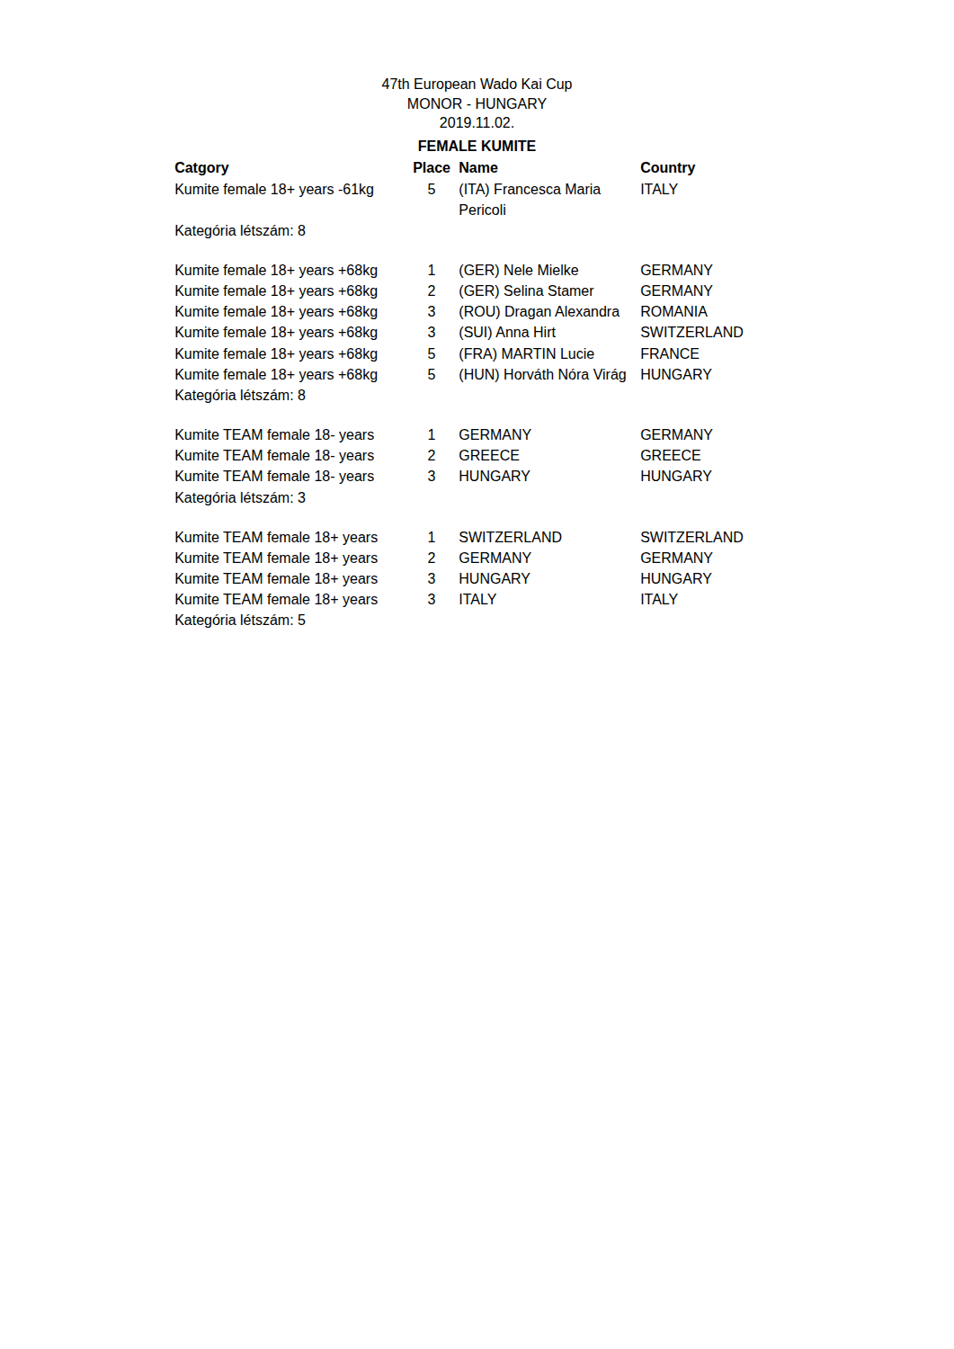47th European Wado Kai Cup MONOR - HUNGARY 2019.11.02.
FEMALE KUMITE
| Catgory | Place | Name | Country |
| --- | --- | --- | --- |
| Kumite female 18+ years -61kg | 5 | (ITA) Francesca Maria Pericoli | ITALY |
| Kategória létszám: 8 |
| Kumite female 18+ years +68kg | 1 | (GER) Nele Mielke | GERMANY |
| Kumite female 18+ years +68kg | 2 | (GER) Selina Stamer | GERMANY |
| Kumite female 18+ years +68kg | 3 | (ROU) Dragan Alexandra | ROMANIA |
| Kumite female 18+ years +68kg | 3 | (SUI) Anna Hirt | SWITZERLAND |
| Kumite female 18+ years +68kg | 5 | (FRA) MARTIN Lucie | FRANCE |
| Kumite female 18+ years +68kg | 5 | (HUN) Horváth Nóra Virág | HUNGARY |
| Kategória létszám: 8 |
| Kumite TEAM female 18- years | 1 | GERMANY | GERMANY |
| Kumite TEAM female 18- years | 2 | GREECE | GREECE |
| Kumite TEAM female 18- years | 3 | HUNGARY | HUNGARY |
| Kategória létszám: 3 |
| Kumite TEAM female 18+ years | 1 | SWITZERLAND | SWITZERLAND |
| Kumite TEAM female 18+ years | 2 | GERMANY | GERMANY |
| Kumite TEAM female 18+ years | 3 | HUNGARY | HUNGARY |
| Kumite TEAM female 18+ years | 3 | ITALY | ITALY |
| Kategória létszám: 5 |